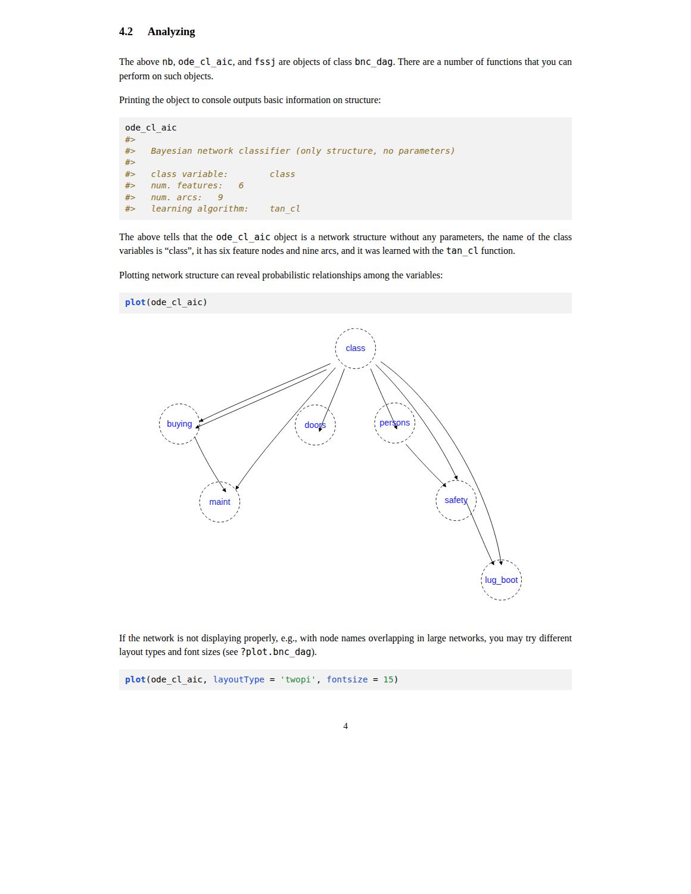4.2 Analyzing
The above nb, ode_cl_aic, and fssj are objects of class bnc_dag. There are a number of functions that you can perform on such objects.
Printing the object to console outputs basic information on structure:
ode_cl_aic
#>
#>   Bayesian network classifier (only structure, no parameters)
#>
#>   class variable:        class
#>   num. features:   6
#>   num. arcs:   9
#>   learning algorithm:    tan_cl
The above tells that the ode_cl_aic object is a network structure without any parameters, the name of the class variables is “class”, it has six feature nodes and nine arcs, and it was learned with the tan_cl function.
Plotting network structure can reveal probabilistic relationships among the variables:
plot(ode_cl_aic)
class buying doors persons maint safety lug_boot
If the network is not displaying properly, e.g., with node names overlapping in large networks, you may try different layout types and font sizes (see ?plot.bnc_dag).
plot(ode_cl_aic, layoutType = 'twopi', fontsize = 15)
4